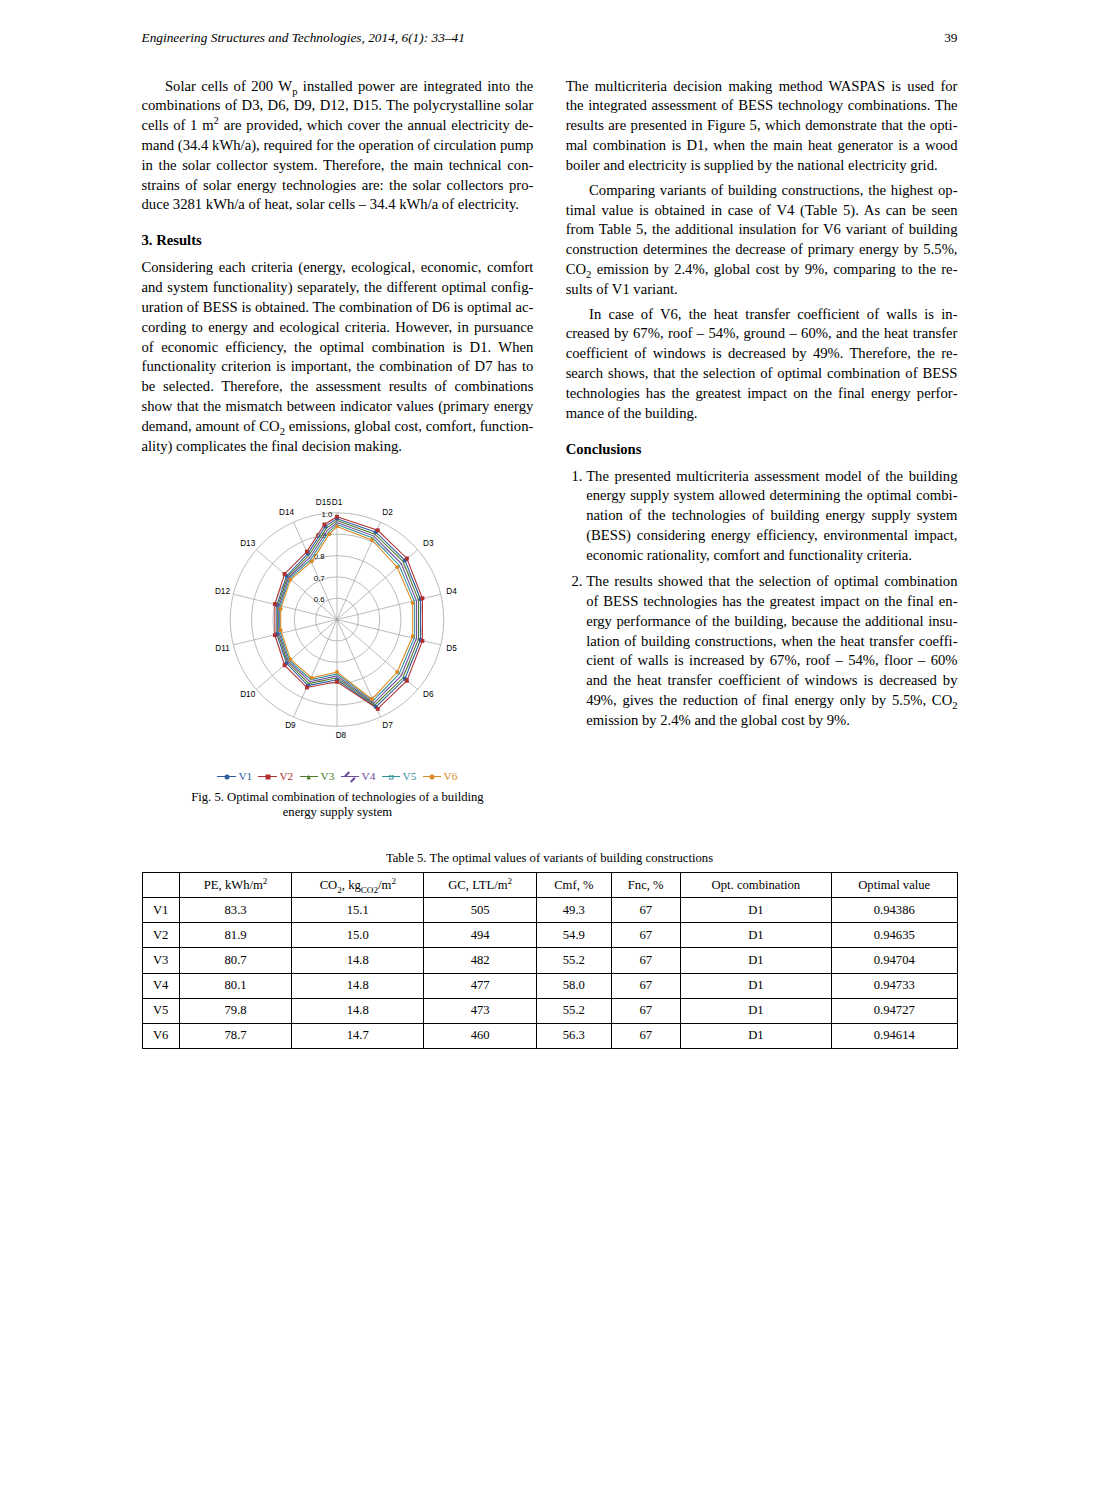Engineering Structures and Technologies, 2014, 6(1): 33–41
39
Solar cells of 200 Wp installed power are integrated into the combinations of D3, D6, D9, D12, D15. The polycrystalline solar cells of 1 m2 are provided, which cover the annual electricity demand (34.4 kWh/a), required for the operation of circulation pump in the solar collector system. Therefore, the main technical constrains of solar energy technologies are: the solar collectors produce 3281 kWh/a of heat, solar cells – 34.4 kWh/a of electricity.
3. Results
Considering each criteria (energy, ecological, economic, comfort and system functionality) separately, the different optimal configuration of BESS is obtained. The combination of D6 is optimal according to energy and ecological criteria. However, in pursuance of economic efficiency, the optimal combination is D1. When functionality criterion is important, the combination of D7 has to be selected. Therefore, the assessment results of combinations show that the mismatch between indicator values (primary energy demand, amount of CO2 emissions, global cost, comfort, functionality) complicates the final decision making.
D1 D2 D3 D4 D5 D6 D7 D8 D9 D10 D11 D12 D13 D14 D15 1.0 0.9 0.8 0.7 0.6
V1 V2 V3 V4 V5 V6
Fig. 5. Optimal combination of technologies of a building
energy supply system
The multicriteria decision making method WASPAS is used for the integrated assessment of BESS technology combinations. The results are presented in Figure 5, which demonstrate that the optimal combination is D1, when the main heat generator is a wood boiler and electricity is supplied by the national electricity grid.
Comparing variants of building constructions, the highest optimal value is obtained in case of V4 (Table 5). As can be seen from Table 5, the additional insulation for V6 variant of building construction determines the decrease of primary energy by 5.5%, CO2 emission by 2.4%, global cost by 9%, comparing to the results of V1 variant.
In case of V6, the heat transfer coefficient of walls is increased by 67%, roof – 54%, ground – 60%, and the heat transfer coefficient of windows is decreased by 49%. Therefore, the research shows, that the selection of optimal combination of BESS technologies has the greatest impact on the final energy performance of the building.
Conclusions
The presented multicriteria assessment model of the building energy supply system allowed determining the optimal combination of the technologies of building energy supply system (BESS) considering energy efficiency, environmental impact, economic rationality, comfort and functionality criteria.
The results showed that the selection of optimal combination of BESS technologies has the greatest impact on the final energy performance of the building, because the additional insulation of building constructions, when the heat transfer coefficient of walls is increased by 67%, roof – 54%, floor – 60% and the heat transfer coefficient of windows is decreased by 49%, gives the reduction of final energy only by 5.5%, CO2 emission by 2.4% and the global cost by 9%.
Table 5. The optimal values of variants of building constructions
| | PE, kWh/m 2 | CO 2 , kg CO2 /m 2 | GC, LTL/m 2 | Cmf, % | Fnc, % | Opt. combination | Optimal value |
| --- | --- | --- | --- | --- | --- | --- | --- |
| V1 | 83.3 | 15.1 | 505 | 49.3 | 67 | D1 | 0.94386 |
| V2 | 81.9 | 15.0 | 494 | 54.9 | 67 | D1 | 0.94635 |
| V3 | 80.7 | 14.8 | 482 | 55.2 | 67 | D1 | 0.94704 |
| V4 | 80.1 | 14.8 | 477 | 58.0 | 67 | D1 | 0.94733 |
| V5 | 79.8 | 14.8 | 473 | 55.2 | 67 | D1 | 0.94727 |
| V6 | 78.7 | 14.7 | 460 | 56.3 | 67 | D1 | 0.94614 |